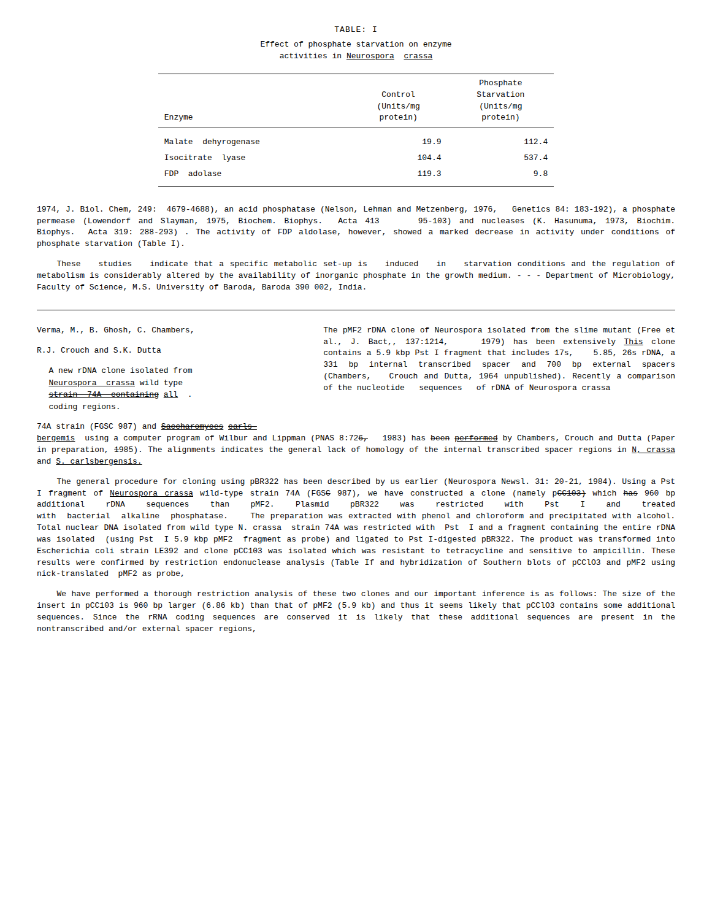TABLE: I
Effect of phosphate starvation on enzyme
activities in Neurospora crassa
| Enzyme | Control (Units/mg protein) | Phosphate Starvation (Units/mg protein) |
| --- | --- | --- |
| Malate dehyrogenase | 19.9 | 112.4 |
| Isocitrate lyase | 104.4 | 537.4 |
| FDP adolase | 119.3 | 9.8 |
1974, J. Biol. Chem, 249: 4679-4688), an acid phosphatase (Nelson, Lehman and Metzenberg, 1976, Genetics 84: 183-192), a phosphate permease (Lowendorf and Slayman, 1975, Biochem. Biophys. Acta 413 95-103) and nucleases (K. Hasunuma, 1973, Biochim. Biophys. Acta 319: 288-293) . The activity of FDP aldolase, however, showed a marked decrease in activity under conditions of phosphate starvation (Table I).
These studies indicate that a specific metabolic set-up is induced in starvation conditions and the regulation of metabolism is considerably altered by the availability of inorganic phosphate in the growth medium. - - - Department of Microbiology, Faculty of Science, M.S. University of Baroda, Baroda 390 002, India.
Verma, M., B. Ghosh, C. Chambers,
R.J. Crouch and S.K. Dutta
A new rDNA clone isolated from
Neurospora crassa wild type
strain 74A containing all .
coding regions.
The pMF2 rDNA clone of Neurospora isolated from the slime mutant (Free et al., J. Bact,, 137:1214, 1979) has been extensively This clone contains a 5.9 kbp Pst I fragment that includes 17s, 5.85, 26s rDNA, a 331 bp internal transcribed spacer and 700 bp external spacers (Chambers, Crouch and Dutta, 1964 unpublished). Recently a comparison of the nucleotide sequences of rDNA of Neurospora crassa
74A strain (FGSC 987) and Saccharomyces carls-
bergemis using a computer program of Wilbur and Lippman (PNAS 8:726, 1983) has been performed by Chambers, Crouch and Dutta (Paper in preparation, 1985). The alignments indicates the general lack of homology of the internal transcribed spacer regions in N, crassa and S. carlsbergensis.
The general procedure for cloning using pBR322 has been described by us earlier (Neurospora Newsl. 31: 20-21, 1984). Using a Pst I fragment of Neurospora crassa wild-type strain 74A (FGSC 987), we have constructed a clone (namely pCC103) which has 960 bp additional rDNA sequences than pMF2. Plasmid pBR322 was restricted with Pst I and treated with bacterial alkaline phosphatase. The preparation was extracted with phenol and chloroform and precipitated with alcohol. Total nuclear DNA isolated from wild type N. crassa strain 74A was restricted with Pst I and a fragment containing the entire rDNA was isolated (using Pst I 5.9 kbp pMF2 fragment as probe) and ligated to Pst I-digested pBR322. The product was transformed into Escherichia coli strain LE392 and clone pCC103 was isolated which was resistant to tetracycline and sensitive to ampicillin. These results were confirmed by restriction endonuclease analysis (Table If and hybridization of Southern blots of pCClO3 and pMF2 using nick-translated pMF2 as probe,
We have performed a thorough restriction analysis of these two clones and our important inference is as follows: The size of the insert in pCC103 is 960 bp larger (6.86 kb) than that of pMF2 (5.9 kb) and thus it seems likely that pCClO3 contains some additional sequences. Since the rRNA coding sequences are conserved it is likely that these additional sequences are present in the nontranscribed and/or external spacer regions,